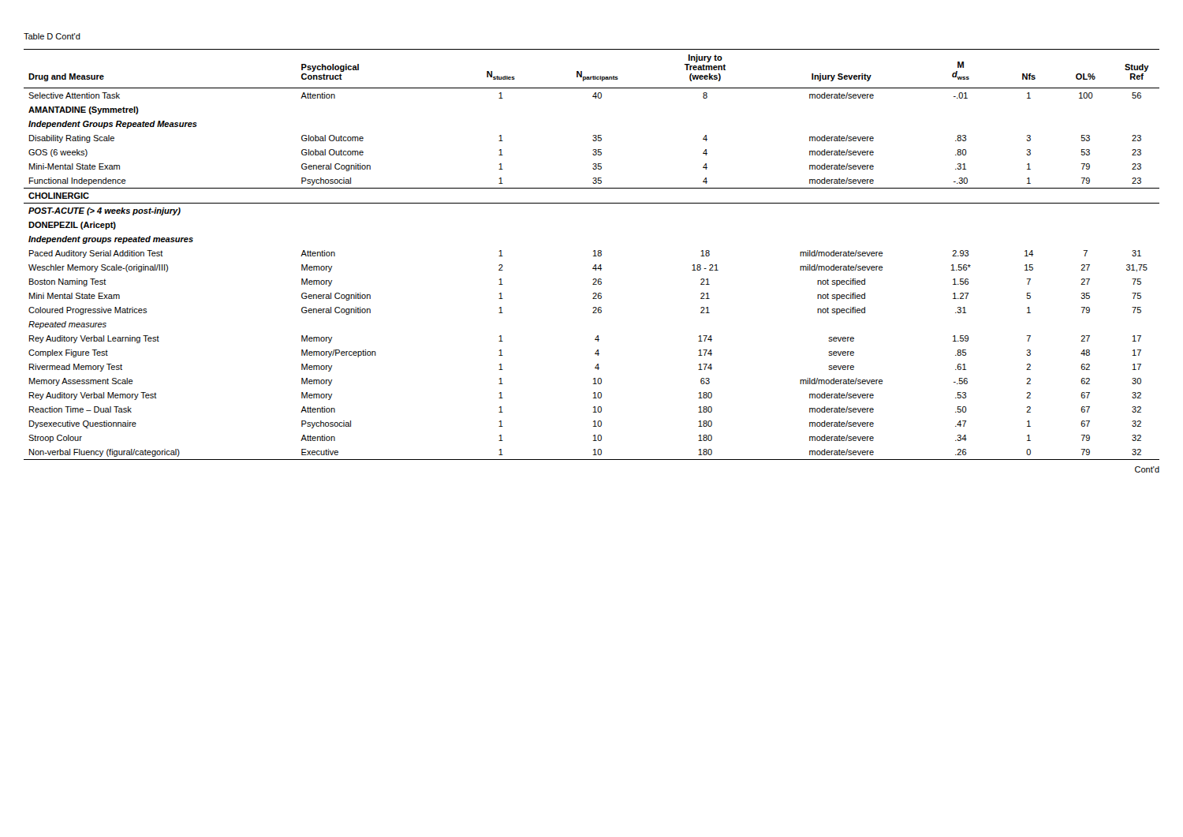Table D Cont'd
| Drug and Measure | Psychological Construct | N studies | N participants | Injury to Treatment (weeks) | Injury Severity | M d wss | Nfs | OL% | Study Ref |
| --- | --- | --- | --- | --- | --- | --- | --- | --- | --- |
| Selective Attention Task | Attention | 1 | 40 | 8 | moderate/severe | -.01 | 1 | 100 | 56 |
| AMANTADINE (Symmetrel) |
| Independent Groups Repeated Measures |
| Disability Rating Scale | Global Outcome | 1 | 35 | 4 | moderate/severe | .83 | 3 | 53 | 23 |
| GOS (6 weeks) | Global Outcome | 1 | 35 | 4 | moderate/severe | .80 | 3 | 53 | 23 |
| Mini-Mental State Exam | General Cognition | 1 | 35 | 4 | moderate/severe | .31 | 1 | 79 | 23 |
| Functional Independence | Psychosocial | 1 | 35 | 4 | moderate/severe | -.30 | 1 | 79 | 23 |
| CHOLINERGIC |
| POST-ACUTE (> 4 weeks post-injury) |
| DONEPEZIL (Aricept) |
| Independent groups repeated measures |
| Paced Auditory Serial Addition Test | Attention | 1 | 18 | 18 | mild/moderate/severe | 2.93 | 14 | 7 | 31 |
| Weschler Memory Scale-(original/III) | Memory | 2 | 44 | 18 - 21 | mild/moderate/severe | 1.56* | 15 | 27 | 31,75 |
| Boston Naming Test | Memory | 1 | 26 | 21 | not specified | 1.56 | 7 | 27 | 75 |
| Mini Mental State Exam | General Cognition | 1 | 26 | 21 | not specified | 1.27 | 5 | 35 | 75 |
| Coloured Progressive Matrices | General Cognition | 1 | 26 | 21 | not specified | .31 | 1 | 79 | 75 |
| Repeated measures |
| Rey Auditory Verbal Learning Test | Memory | 1 | 4 | 174 | severe | 1.59 | 7 | 27 | 17 |
| Complex Figure Test | Memory/Perception | 1 | 4 | 174 | severe | .85 | 3 | 48 | 17 |
| Rivermead Memory Test | Memory | 1 | 4 | 174 | severe | .61 | 2 | 62 | 17 |
| Memory Assessment Scale | Memory | 1 | 10 | 63 | mild/moderate/severe | -.56 | 2 | 62 | 30 |
| Rey Auditory Verbal Memory Test | Memory | 1 | 10 | 180 | moderate/severe | .53 | 2 | 67 | 32 |
| Reaction Time – Dual Task | Attention | 1 | 10 | 180 | moderate/severe | .50 | 2 | 67 | 32 |
| Dysexecutive Questionnaire | Psychosocial | 1 | 10 | 180 | moderate/severe | .47 | 1 | 67 | 32 |
| Stroop Colour | Attention | 1 | 10 | 180 | moderate/severe | .34 | 1 | 79 | 32 |
| Non-verbal Fluency (figural/categorical) | Executive | 1 | 10 | 180 | moderate/severe | .26 | 0 | 79 | 32 |
Cont'd